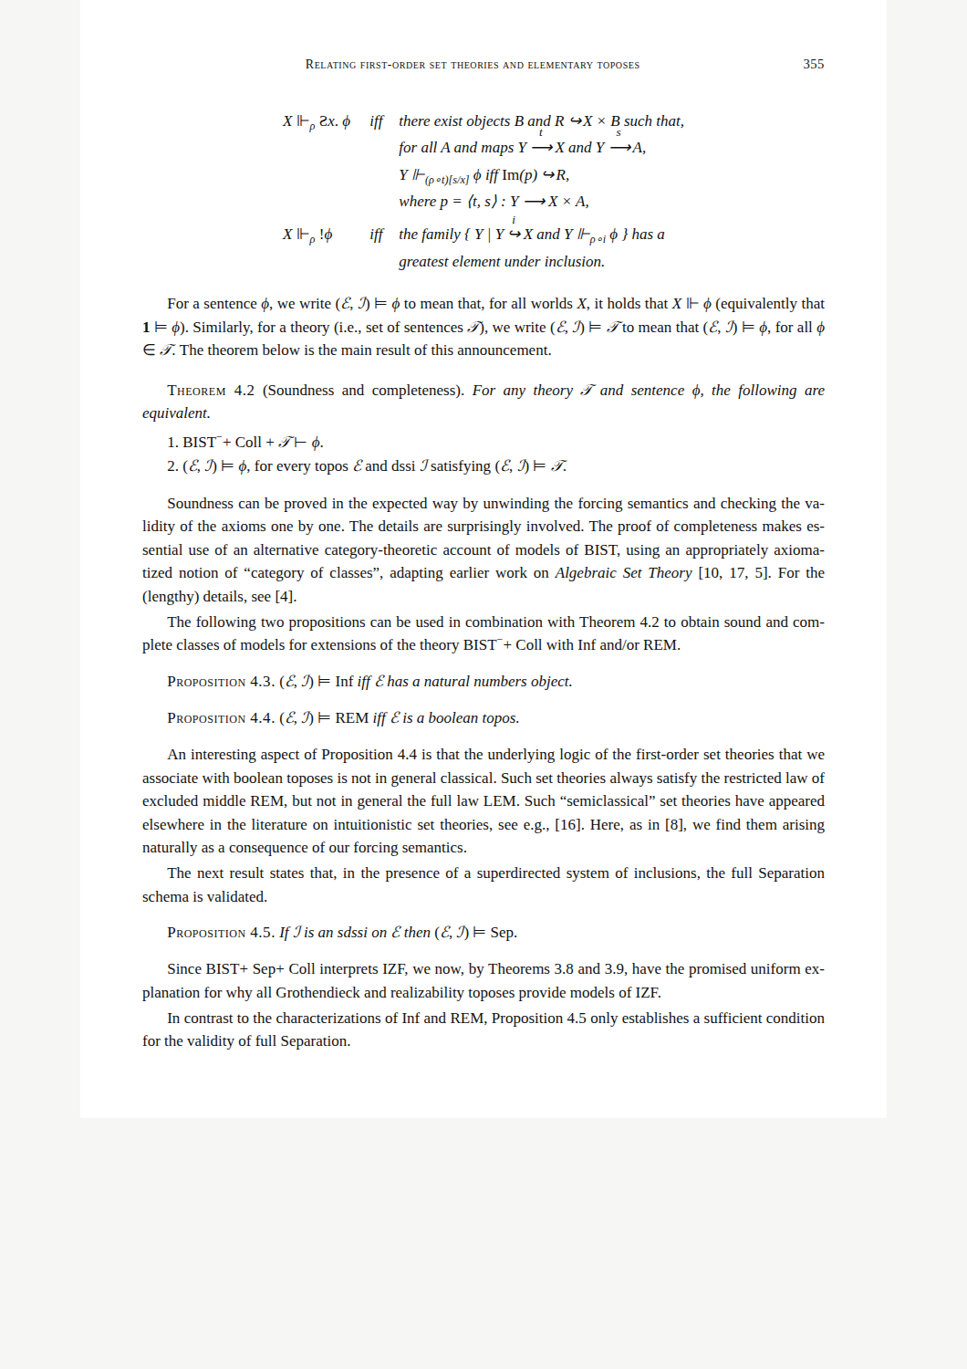Relating first-order set theories and elementary toposes 355
| X ⊩ ρ Ƨ x . ϕ | iff | there exist objects B and R ↪ X × B such that, |
| | | for all A and maps Y t ⟶ X and Y s ⟶ A , |
| | | Y ⊩ ( ρ∘t )[ s/x ] ϕ iff Im ( p ) ↪ R , |
| | | where p = ⟨ t , s ⟩ : Y ⟶ X × A , |
| X ⊩ ρ ! ϕ | iff | the family { Y / Y i ↪ X and Y ⊩ ρ∘i ϕ } has a |
| | | greatest element under inclusion. |
For a sentence ϕ, we write (ℰ, ℐ) ⊨ ϕ to mean that, for all worlds X, it holds that X ⊩ ϕ (equivalently that 1 ⊨ ϕ). Similarly, for a theory (i.e., set of sentences 𝒯), we write (ℰ, ℐ) ⊨ 𝒯 to mean that (ℰ, ℐ) ⊨ ϕ, for all ϕ ∈ 𝒯. The theorem below is the main result of this announcement.
Theorem 4.2 (Soundness and completeness). For any theory 𝒯 and sentence ϕ, the following are equivalent.
BIST−+ Coll + 𝒯 ⊢ ϕ.
(ℰ, ℐ) ⊨ ϕ, for every topos ℰ and dssi ℐ satisfying (ℰ, ℐ) ⊨ 𝒯.
Soundness can be proved in the expected way by unwinding the forcing semantics and checking the validity of the axioms one by one. The details are surprisingly involved. The proof of completeness makes essential use of an alternative category-theoretic account of models of BIST, using an appropriately axiomatized notion of “category of classes”, adapting earlier work on Algebraic Set Theory [10, 17, 5]. For the (lengthy) details, see [4].
The following two propositions can be used in combination with Theorem 4.2 to obtain sound and complete classes of models for extensions of the theory BIST−+ Coll with Inf and/or REM.
Proposition 4.3. (ℰ, ℐ) ⊨ Inf iff ℰ has a natural numbers object.
Proposition 4.4. (ℰ, ℐ) ⊨ REM iff ℰ is a boolean topos.
An interesting aspect of Proposition 4.4 is that the underlying logic of the first-order set theories that we associate with boolean toposes is not in general classical. Such set theories always satisfy the restricted law of excluded middle REM, but not in general the full law LEM. Such “semiclassical” set theories have appeared elsewhere in the literature on intuitionistic set theories, see e.g., [16]. Here, as in [8], we find them arising naturally as a consequence of our forcing semantics.
The next result states that, in the presence of a superdirected system of inclusions, the full Separation schema is validated.
Proposition 4.5. If ℐ is an sdssi on ℰ then (ℰ, ℐ) ⊨ Sep.
Since BIST+ Sep+ Coll interprets IZF, we now, by Theorems 3.8 and 3.9, have the promised uniform explanation for why all Grothendieck and realizability toposes provide models of IZF.
In contrast to the characterizations of Inf and REM, Proposition 4.5 only establishes a sufficient condition for the validity of full Separation.